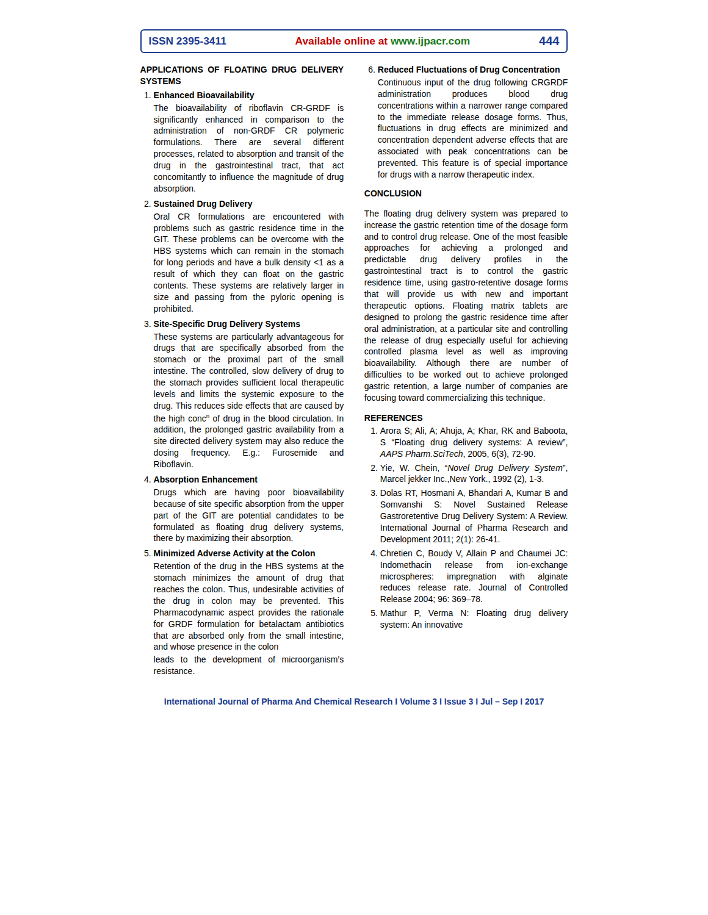ISSN 2395-3411 Available online at www.ijpacr.com 444
Applications of Floating Drug Delivery Systems
Enhanced Bioavailability
The bioavailability of riboflavin CR-GRDF is significantly enhanced in comparison to the administration of non-GRDF CR polymeric formulations. There are several different processes, related to absorption and transit of the drug in the gastrointestinal tract, that act concomitantly to influence the magnitude of drug absorption.
Sustained Drug Delivery
Oral CR formulations are encountered with problems such as gastric residence time in the GIT. These problems can be overcome with the HBS systems which can remain in the stomach for long periods and have a bulk density <1 as a result of which they can float on the gastric contents. These systems are relatively larger in size and passing from the pyloric opening is prohibited.
Site-Specific Drug Delivery Systems
These systems are particularly advantageous for drugs that are specifically absorbed from the stomach or the proximal part of the small intestine. The controlled, slow delivery of drug to the stomach provides sufficient local therapeutic levels and limits the systemic exposure to the drug. This reduces side effects that are caused by the high concn of drug in the blood circulation. In addition, the prolonged gastric availability from a site directed delivery system may also reduce the dosing frequency. E.g.: Furosemide and Riboflavin.
Absorption Enhancement
Drugs which are having poor bioavailability because of site specific absorption from the upper part of the GIT are potential candidates to be formulated as floating drug delivery systems, there by maximizing their absorption.
Minimized Adverse Activity at the Colon
Retention of the drug in the HBS systems at the stomach minimizes the amount of drug that reaches the colon. Thus, undesirable activities of the drug in colon may be prevented. This Pharmacodynamic aspect provides the rationale for GRDF formulation for betalactam antibiotics that are absorbed only from the small intestine, and whose presence in the colon
leads to the development of microorganism’s resistance.
Reduced Fluctuations of Drug Concentration
Continuous input of the drug following CRGRDF administration produces blood drug concentrations within a narrower range compared to the immediate release dosage forms. Thus, fluctuations in drug effects are minimized and concentration dependent adverse effects that are associated with peak concentrations can be prevented. This feature is of special importance for drugs with a narrow therapeutic index.
CONCLUSION
The floating drug delivery system was prepared to increase the gastric retention time of the dosage form and to control drug release. One of the most feasible approaches for achieving a prolonged and predictable drug delivery profiles in the gastrointestinal tract is to control the gastric residence time, using gastro-retentive dosage forms that will provide us with new and important therapeutic options. Floating matrix tablets are designed to prolong the gastric residence time after oral administration, at a particular site and controlling the release of drug especially useful for achieving controlled plasma level as well as improving bioavailability. Although there are number of difficulties to be worked out to achieve prolonged gastric retention, a large number of companies are focusing toward commercializing this technique.
REFERENCES
Arora S; Ali, A; Ahuja, A; Khar, RK and Baboota, S “Floating drug delivery systems: A review”, AAPS Pharm.SciTech, 2005, 6(3), 72-90.
Yie, W. Chein, “Novel Drug Delivery System”, Marcel jekker Inc.,New York., 1992 (2), 1-3.
Dolas RT, Hosmani A, Bhandari A, Kumar B and Somvanshi S: Novel Sustained Release Gastroretentive Drug Delivery System: A Review. International Journal of Pharma Research and Development 2011; 2(1): 26-41.
Chretien C, Boudy V, Allain P and Chaumei JC: Indomethacin release from ion-exchange microspheres: impregnation with alginate reduces release rate. Journal of Controlled Release 2004; 96: 369–78.
Mathur P, Verma N: Floating drug delivery system: An innovative
International Journal of Pharma And Chemical Research I Volume 3 I Issue 3 I Jul – Sep I 2017